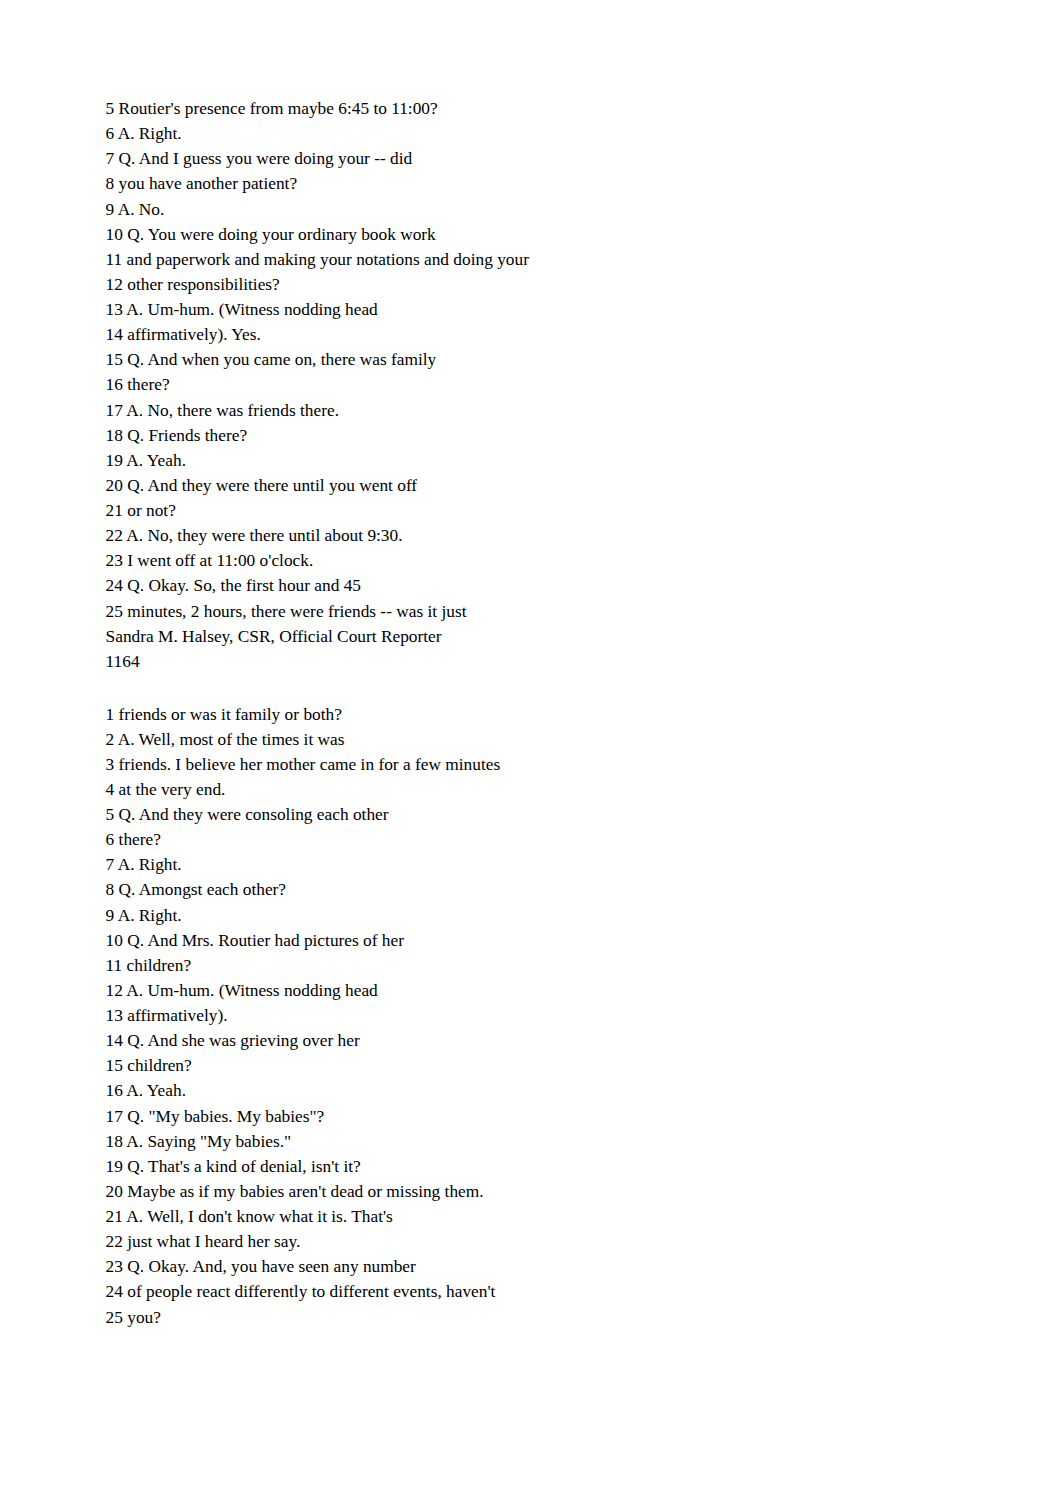5 Routier's presence from maybe 6:45 to 11:00?
6 A. Right.
7 Q. And I guess you were doing your -- did
8 you have another patient?
9 A. No.
10 Q. You were doing your ordinary book work
11 and paperwork and making your notations and doing your
12 other responsibilities?
13 A. Um-hum. (Witness nodding head
14 affirmatively). Yes.
15 Q. And when you came on, there was family
16 there?
17 A. No, there was friends there.
18 Q. Friends there?
19 A. Yeah.
20 Q. And they were there until you went off
21 or not?
22 A. No, they were there until about 9:30.
23 I went off at 11:00 o'clock.
24 Q. Okay. So, the first hour and 45
25 minutes, 2 hours, there were friends -- was it just
Sandra M. Halsey, CSR, Official Court Reporter
1164
1 friends or was it family or both?
2 A. Well, most of the times it was
3 friends. I believe her mother came in for a few minutes
4 at the very end.
5 Q. And they were consoling each other
6 there?
7 A. Right.
8 Q. Amongst each other?
9 A. Right.
10 Q. And Mrs. Routier had pictures of her
11 children?
12 A. Um-hum. (Witness nodding head
13 affirmatively).
14 Q. And she was grieving over her
15 children?
16 A. Yeah.
17 Q. "My babies. My babies"?
18 A. Saying "My babies."
19 Q. That's a kind of denial, isn't it?
20 Maybe as if my babies aren't dead or missing them.
21 A. Well, I don't know what it is. That's
22 just what I heard her say.
23 Q. Okay. And, you have seen any number
24 of people react differently to different events, haven't
25 you?